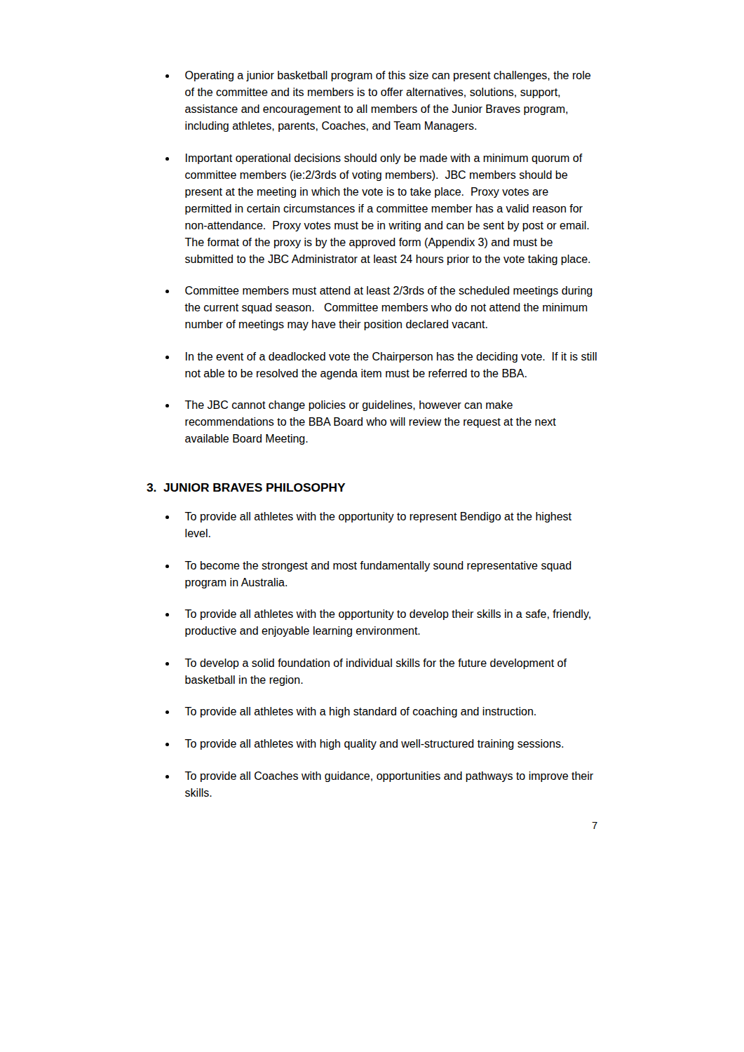Operating a junior basketball program of this size can present challenges, the role of the committee and its members is to offer alternatives, solutions, support, assistance and encouragement to all members of the Junior Braves program, including athletes, parents, Coaches, and Team Managers.
Important operational decisions should only be made with a minimum quorum of committee members (ie:2/3rds of voting members). JBC members should be present at the meeting in which the vote is to take place. Proxy votes are permitted in certain circumstances if a committee member has a valid reason for non-attendance. Proxy votes must be in writing and can be sent by post or email. The format of the proxy is by the approved form (Appendix 3) and must be submitted to the JBC Administrator at least 24 hours prior to the vote taking place.
Committee members must attend at least 2/3rds of the scheduled meetings during the current squad season. Committee members who do not attend the minimum number of meetings may have their position declared vacant.
In the event of a deadlocked vote the Chairperson has the deciding vote. If it is still not able to be resolved the agenda item must be referred to the BBA.
The JBC cannot change policies or guidelines, however can make recommendations to the BBA Board who will review the request at the next available Board Meeting.
3. JUNIOR BRAVES PHILOSOPHY
To provide all athletes with the opportunity to represent Bendigo at the highest level.
To become the strongest and most fundamentally sound representative squad program in Australia.
To provide all athletes with the opportunity to develop their skills in a safe, friendly, productive and enjoyable learning environment.
To develop a solid foundation of individual skills for the future development of basketball in the region.
To provide all athletes with a high standard of coaching and instruction.
To provide all athletes with high quality and well-structured training sessions.
To provide all Coaches with guidance, opportunities and pathways to improve their skills.
7